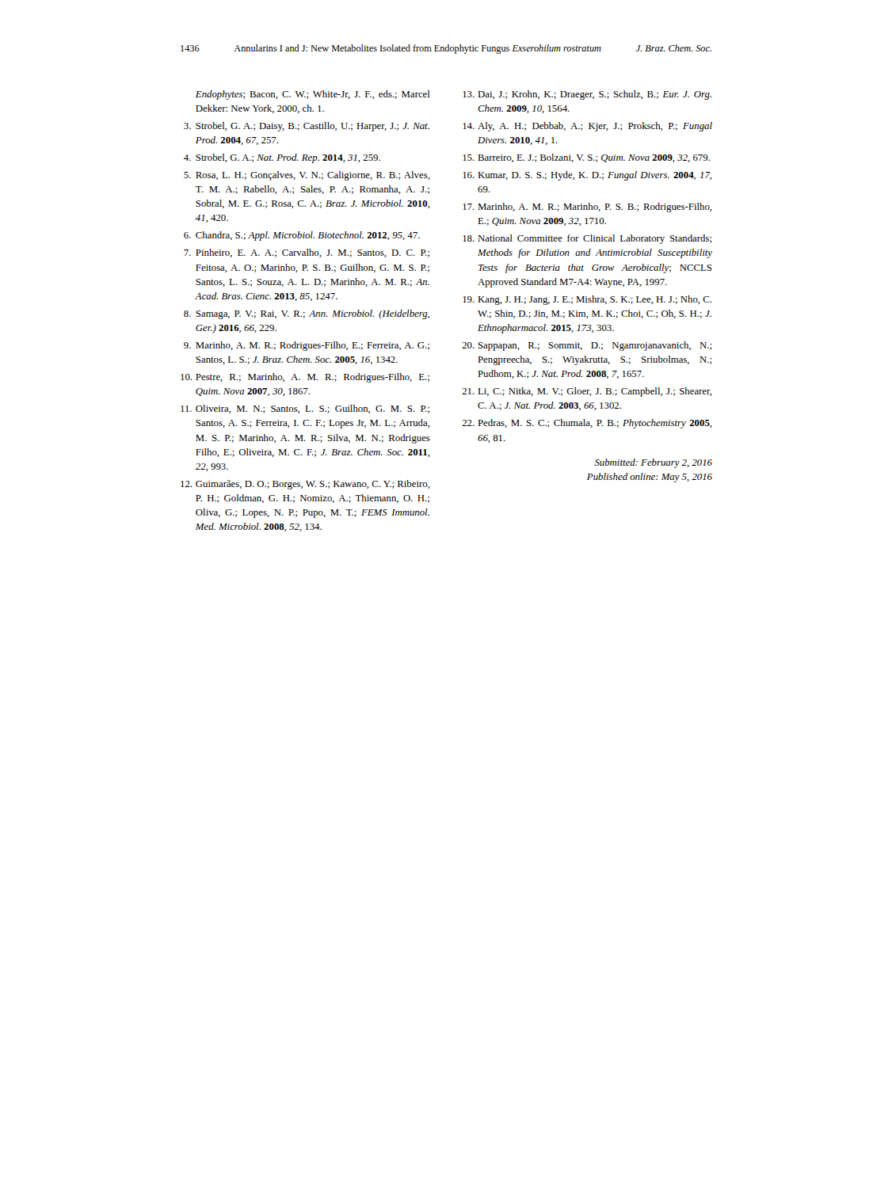1436
Annularins I and J: New Metabolites Isolated from Endophytic Fungus Exserohilum rostratum
J. Braz. Chem. Soc.
Endophytes; Bacon, C. W.; White-Jr, J. F., eds.; Marcel Dekker: New York, 2000, ch. 1.
3. Strobel, G. A.; Daisy, B.; Castillo, U.; Harper, J.; J. Nat. Prod. 2004, 67, 257.
4. Strobel, G. A.; Nat. Prod. Rep. 2014, 31, 259.
5. Rosa, L. H.; Gonçalves, V. N.; Caligiorne, R. B.; Alves, T. M. A.; Rabello, A.; Sales, P. A.; Romanha, A. J.; Sobral, M. E. G.; Rosa, C. A.; Braz. J. Microbiol. 2010, 41, 420.
6. Chandra, S.; Appl. Microbiol. Biotechnol. 2012, 95, 47.
7. Pinheiro, E. A. A.; Carvalho, J. M.; Santos, D. C. P.; Feitosa, A. O.; Marinho, P. S. B.; Guilhon, G. M. S. P.; Santos, L. S.; Souza, A. L. D.; Marinho, A. M. R.; An. Acad. Bras. Cienc. 2013, 85, 1247.
8. Samaga, P. V.; Rai, V. R.; Ann. Microbiol. (Heidelberg, Ger.) 2016, 66, 229.
9. Marinho, A. M. R.; Rodrigues-Filho, E.; Ferreira, A. G.; Santos, L. S.; J. Braz. Chem. Soc. 2005, 16, 1342.
10. Pestre, R.; Marinho, A. M. R.; Rodrigues-Filho, E.; Quim. Nova 2007, 30, 1867.
11. Oliveira, M. N.; Santos, L. S.; Guilhon, G. M. S. P.; Santos, A. S.; Ferreira, I. C. F.; Lopes Jr, M. L.; Arruda, M. S. P.; Marinho, A. M. R.; Silva, M. N.; Rodrigues Filho, E.; Oliveira, M. C. F.; J. Braz. Chem. Soc. 2011, 22, 993.
12. Guimarães, D. O.; Borges, W. S.; Kawano, C. Y.; Ribeiro, P. H.; Goldman, G. H.; Nomizo, A.; Thiemann, O. H.; Oliva, G.; Lopes, N. P.; Pupo, M. T.; FEMS Immunol. Med. Microbiol. 2008, 52, 134.
13. Dai, J.; Krohn, K.; Draeger, S.; Schulz, B.; Eur. J. Org. Chem. 2009, 10, 1564.
14. Aly, A. H.; Debbab, A.; Kjer, J.; Proksch, P.; Fungal Divers. 2010, 41, 1.
15. Barreiro, E. J.; Bolzani, V. S.; Quim. Nova 2009, 32, 679.
16. Kumar, D. S. S.; Hyde, K. D.; Fungal Divers. 2004, 17, 69.
17. Marinho, A. M. R.; Marinho, P. S. B.; Rodrigues-Filho, E.; Quim. Nova 2009, 32, 1710.
18. National Committee for Clinical Laboratory Standards; Methods for Dilution and Antimicrobial Susceptibility Tests for Bacteria that Grow Aerobically; NCCLS Approved Standard M7-A4: Wayne, PA, 1997.
19. Kang, J. H.; Jang, J. E.; Mishra, S. K.; Lee, H. J.; Nho, C. W.; Shin, D.; Jin, M.; Kim, M. K.; Choi, C.; Oh, S. H.; J. Ethnopharmacol. 2015, 173, 303.
20. Sappapan, R.; Sommit, D.; Ngamrojanavanich, N.; Pengpreecha, S.; Wiyakrutta, S.; Sriubolmas, N.; Pudhom, K.; J. Nat. Prod. 2008, 7, 1657.
21. Li, C.; Nitka, M. V.; Gloer, J. B.; Campbell, J.; Shearer, C. A.; J. Nat. Prod. 2003, 66, 1302.
22. Pedras, M. S. C.; Chumala, P. B.; Phytochemistry 2005, 66, 81.
Submitted: February 2, 2016
Published online: May 5, 2016